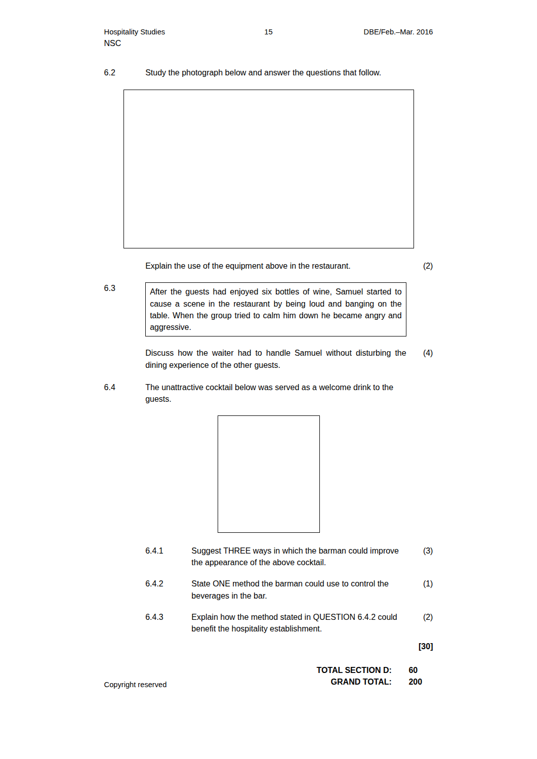Hospitality Studies
15
DBE/Feb.–Mar. 2016
NSC
6.2
Study the photograph below and answer the questions that follow.
Explain the use of the equipment above in the restaurant.
(2)
6.3
After the guests had enjoyed six bottles of wine, Samuel started to cause a scene in the restaurant by being loud and banging on the table. When the group tried to calm him down he became angry and aggressive.
Discuss how the waiter had to handle Samuel without disturbing the dining experience of the other guests.
(4)
6.4
The unattractive cocktail below was served as a welcome drink to the guests.
6.4.1
Suggest THREE ways in which the barman could improve the appearance of the above cocktail.
(3)
6.4.2
State ONE method the barman could use to control the beverages in the bar.
(1)
6.4.3
Explain how the method stated in QUESTION 6.4.2 could benefit the hospitality establishment.
(2)
[30]
TOTAL SECTION D:
60
GRAND TOTAL:
200
Copyright reserved